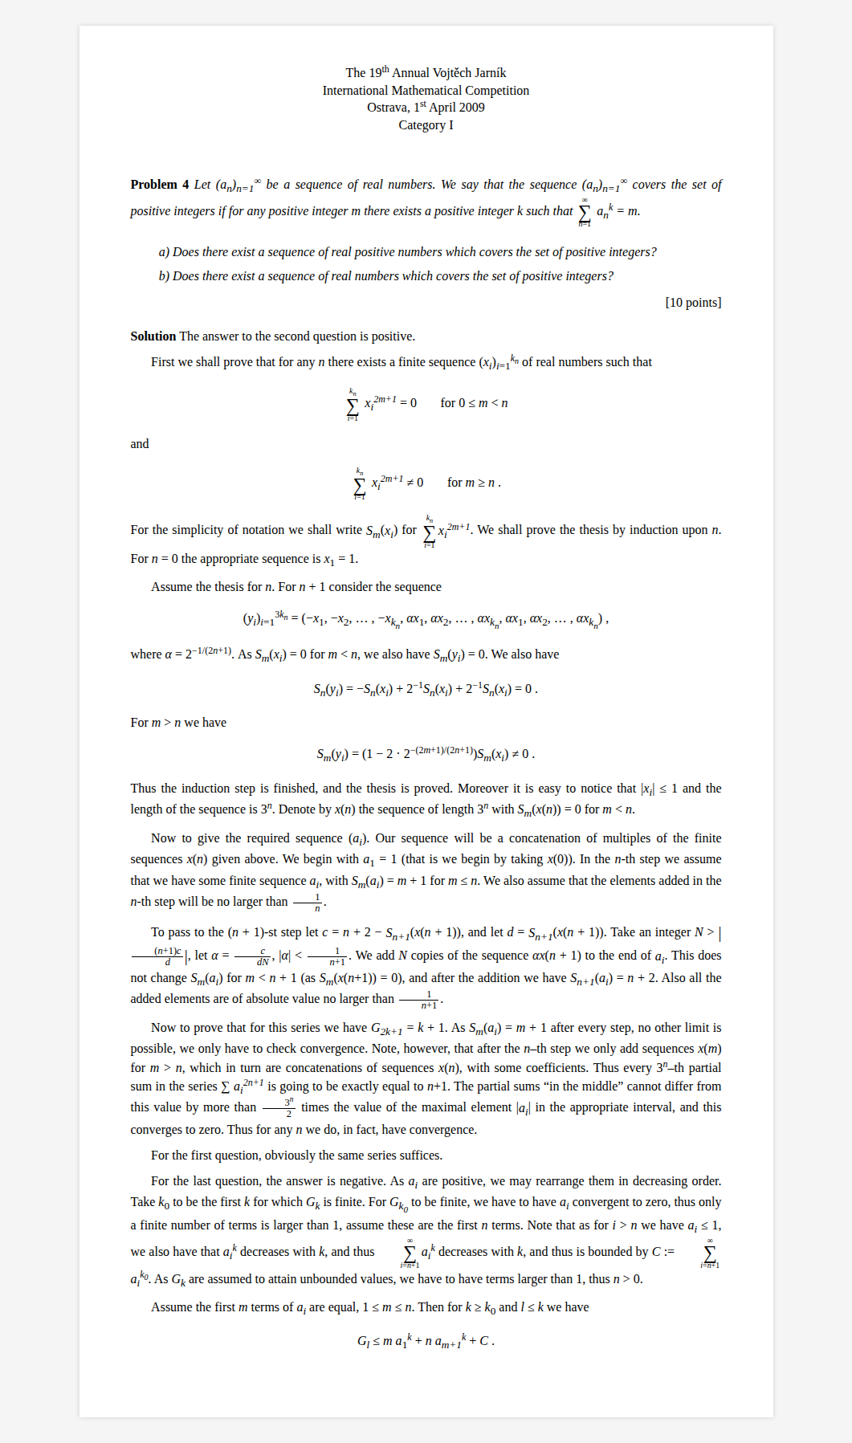The 19th Annual Vojtěch Jarník
International Mathematical Competition
Ostrava, 1st April 2009
Category I
Problem 4 Let (an)n=1∞ be a sequence of real numbers. We say that the sequence (an)n=1∞ covers the set of positive integers if for any positive integer m there exists a positive integer k such that ∞∑n=1 ank = m.
a) Does there exist a sequence of real positive numbers which covers the set of positive integers?
b) Does there exist a sequence of real numbers which covers the set of positive integers?
[10 points]
Solution The answer to the second question is positive.
First we shall prove that for any n there exists a finite sequence (xi)i=1kn of real numbers such that
kn∑i=1 xi2m+1 = 0 for 0 ≤ m < n
and
kn∑i=1 xi2m+1 ≠ 0 for m ≥ n .
For the simplicity of notation we shall write Sm(xi) for kn∑i=1 xi2m+1. We shall prove the thesis by induction upon n. For n = 0 the appropriate sequence is x1 = 1.
Assume the thesis for n. For n + 1 consider the sequence
(yi)i=13kn = (−x1, −x2, … , −xkn, αx1, αx2, … , αxkn, αx1, αx2, … , αxkn) ,
where α = 2−1/(2n+1). As Sm(xi) = 0 for m < n, we also have Sm(yi) = 0. We also have
Sn(yi) = −Sn(xi) + 2−1Sn(xi) + 2−1Sn(xi) = 0 .
For m > n we have
Sm(yi) = (1 − 2 · 2−(2m+1)/(2n+1))Sm(xi) ≠ 0 .
Thus the induction step is finished, and the thesis is proved. Moreover it is easy to notice that |xi| ≤ 1 and the length of the sequence is 3n. Denote by x(n) the sequence of length 3n with Sm(x(n)) = 0 for m < n.
Now to give the required sequence (ai). Our sequence will be a concatenation of multiples of the finite sequences x(n) given above. We begin with a1 = 1 (that is we begin by taking x(0)). In the n-th step we assume that we have some finite sequence ai, with Sm(ai) = m + 1 for m ≤ n. We also assume that the elements added in the n-th step will be no larger than 1 n.
To pass to the (n + 1)-st step let c = n + 2 − Sn+1(x(n + 1)), and let d = Sn+1(x(n + 1)). Take an integer N > |(n+1)c d|, let α = cdN, |α| < 1 n+1. We add N copies of the sequence αx(n + 1) to the end of ai. This does not change Sm(ai) for m < n + 1 (as Sm(x(n+1)) = 0), and after the addition we have Sn+1(ai) = n + 2. Also all the added elements are of absolute value no larger than 1 n+1.
Now to prove that for this series we have G2k+1 = k + 1. As Sm(ai) = m + 1 after every step, no other limit is possible, we only have to check convergence. Note, however, that after the n–th step we only add sequences x(m) for m > n, which in turn are concatenations of sequences x(n), with some coefficients. Thus every 3n–th partial sum in the series ∑ ai2n+1 is going to be exactly equal to n+1. The partial sums “in the middle” cannot differ from this value by more than 3n 2 times the value of the maximal element |ai| in the appropriate interval, and this converges to zero. Thus for any n we do, in fact, have convergence.
For the first question, obviously the same series suffices.
For the last question, the answer is negative. As ai are positive, we may rearrange them in decreasing order. Take k0 to be the first k for which Gk is finite. For Gk0 to be finite, we have to have ai convergent to zero, thus only a finite number of terms is larger than 1, assume these are the first n terms. Note that as for i > n we have ai ≤ 1, we also have that aik decreases with k, and thus ∞∑i=n+1 aik decreases with k, and thus is bounded by C := ∞∑i=n+1 aik0. As Gk are assumed to attain unbounded values, we have to have terms larger than 1, thus n > 0.
Assume the first m terms of ai are equal, 1 ≤ m ≤ n. Then for k ≥ k0 and l ≤ k we have
Gl ≤ m a1k + n am+1k + C .